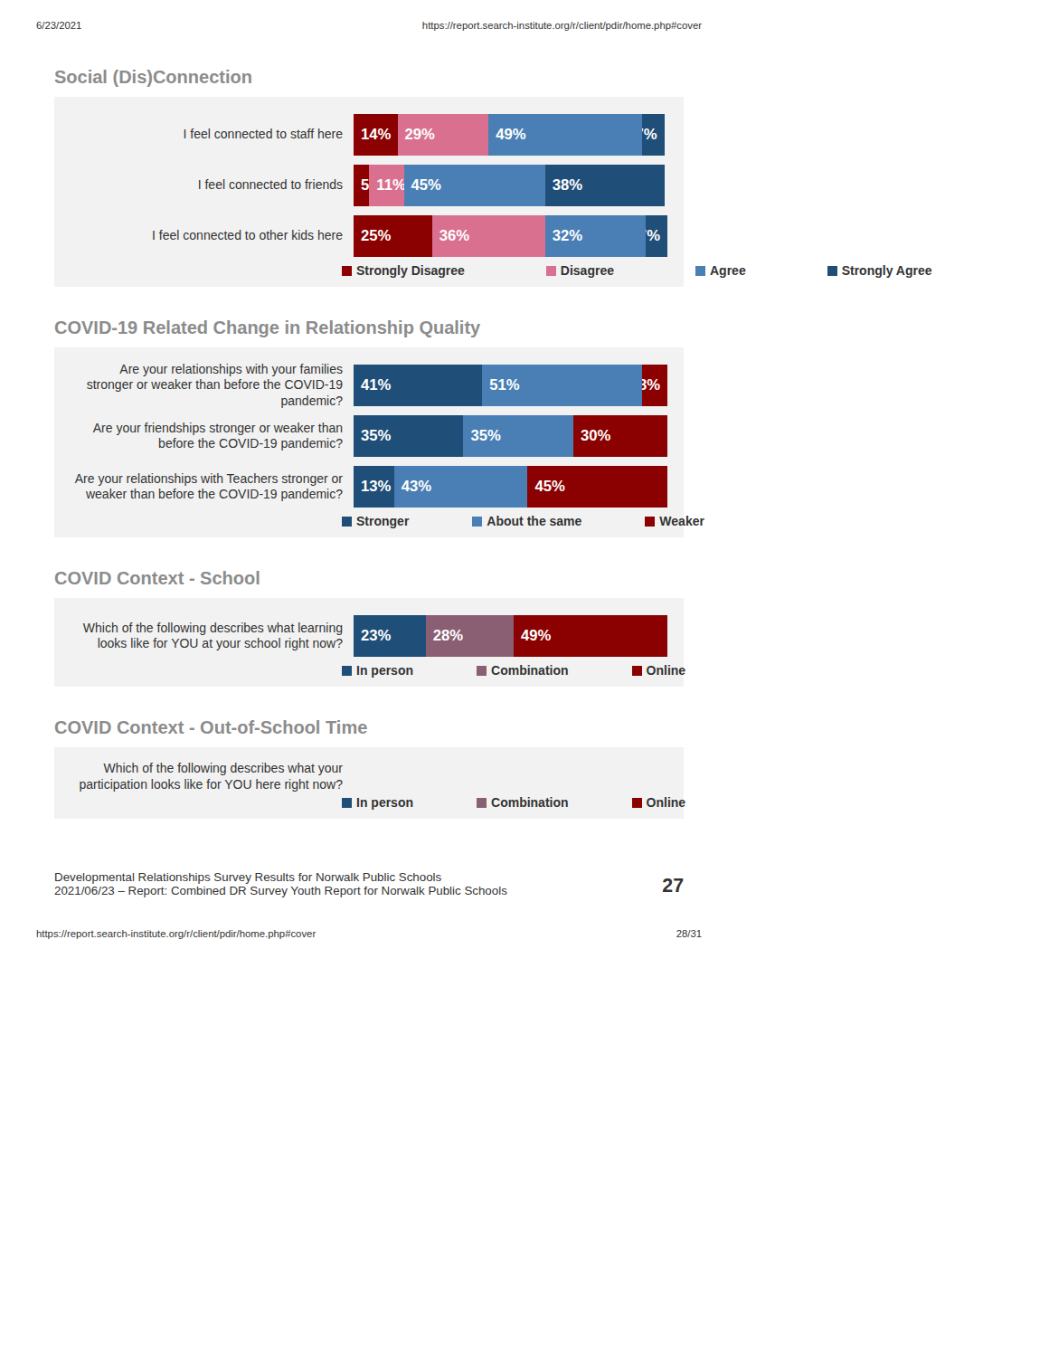6/23/2021
https://report.search-institute.org/r/client/pdir/home.php#cover
Social (Dis)Connection
| I feel connected to staff here | 14% 29% 49% 7% |
| I feel connected to friends | 5% 11% 45% 38% |
| I feel connected to other kids here | 25% 36% 32% 7% |
Strongly Disagree Disagree Agree Strongly Agree
COVID-19 Related Change in Relationship Quality
| Are your relationships with your families stronger or weaker than before the COVID-19 pandemic? | 41% 51% 8% |
| Are your friendships stronger or weaker than before the COVID-19 pandemic? | 35% 35% 30% |
| Are your relationships with Teachers stronger or weaker than before the COVID-19 pandemic? | 13% 43% 45% |
Stronger About the same Weaker
COVID Context - School
| Which of the following describes what learning looks like for YOU at your school right now? | 23% 28% 49% |
In person Combination Online
COVID Context - Out-of-School Time
| Which of the following describes what your participation looks like for YOU here right now? | |
In person Combination Online
Developmental Relationships Survey Results for Norwalk Public Schools
2021/06/23 – Report: Combined DR Survey Youth Report for Norwalk Public Schools
27
https://report.search-institute.org/r/client/pdir/home.php#cover
28/31